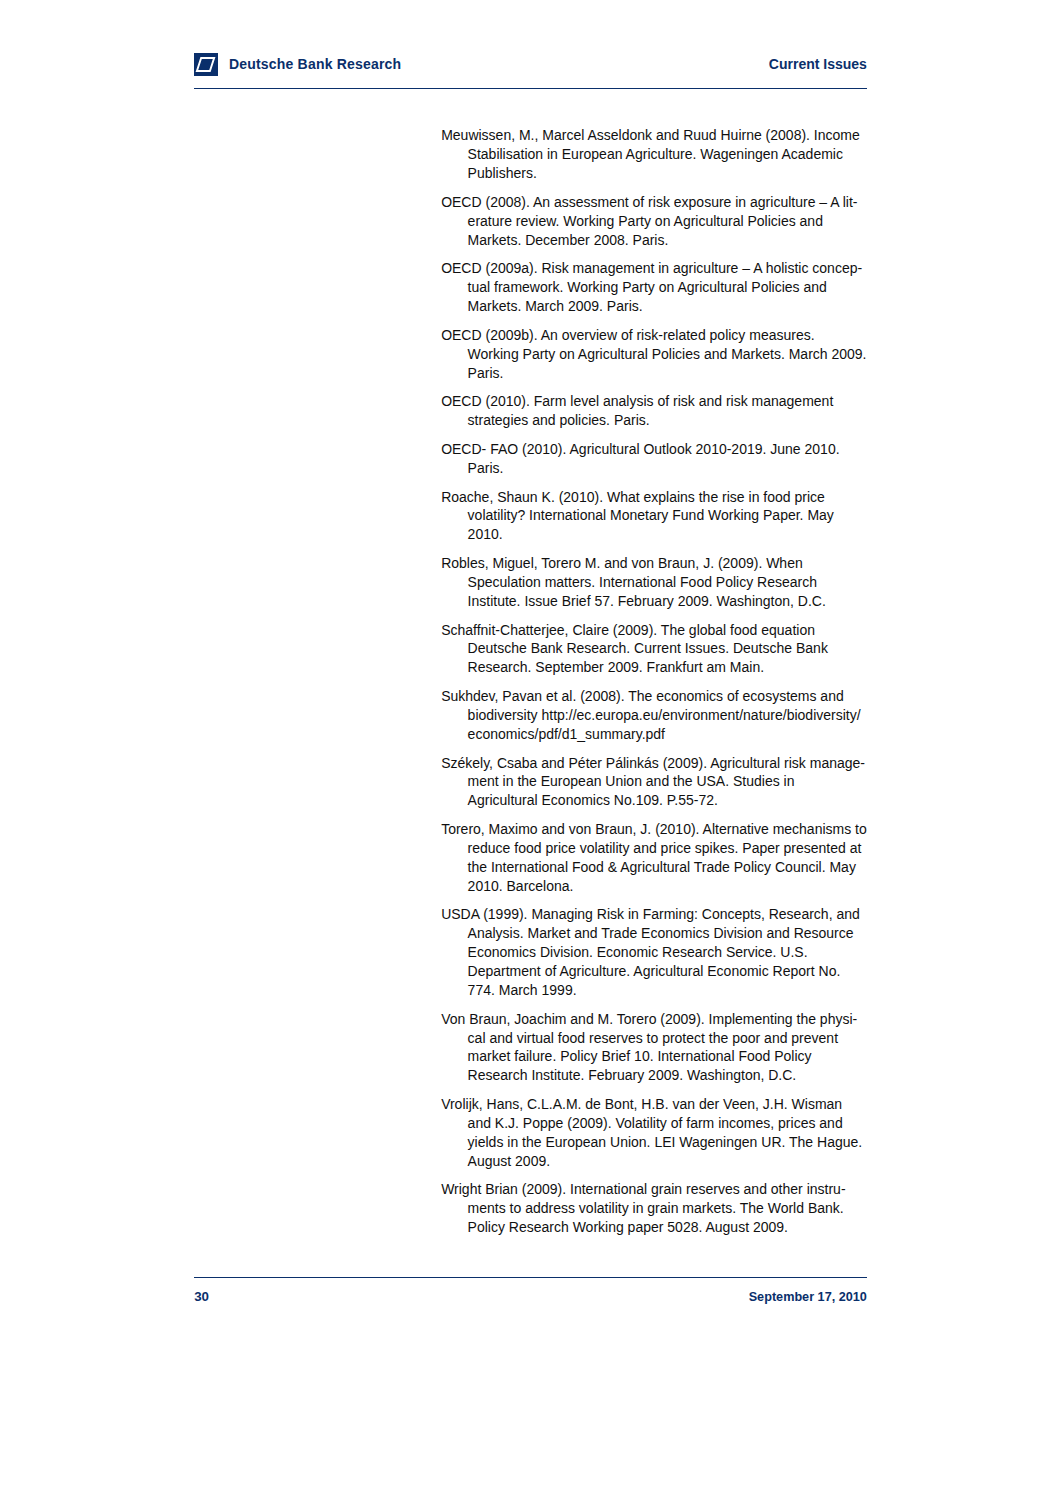Deutsche Bank Research
Current Issues
Meuwissen, M., Marcel Asseldonk and Ruud Huirne (2008). Income Stabilisation in European Agriculture. Wageningen Academic Publishers.
OECD (2008). An assessment of risk exposure in agriculture – A literature review. Working Party on Agricultural Policies and Markets. December 2008. Paris.
OECD (2009a). Risk management in agriculture – A holistic conceptual framework. Working Party on Agricultural Policies and Markets. March 2009. Paris.
OECD (2009b). An overview of risk-related policy measures. Working Party on Agricultural Policies and Markets. March 2009. Paris.
OECD (2010). Farm level analysis of risk and risk management strategies and policies. Paris.
OECD- FAO (2010). Agricultural Outlook 2010-2019. June 2010. Paris.
Roache, Shaun K. (2010). What explains the rise in food price volatility? International Monetary Fund Working Paper. May 2010.
Robles, Miguel, Torero M. and von Braun, J. (2009). When Speculation matters. International Food Policy Research Institute. Issue Brief 57. February 2009. Washington, D.C.
Schaffnit-Chatterjee, Claire (2009). The global food equation Deutsche Bank Research. Current Issues. Deutsche Bank Research. September 2009. Frankfurt am Main.
Sukhdev, Pavan et al. (2008). The economics of ecosystems and biodiversity http://ec.europa.eu/environment/nature/biodiversity/economics/pdf/d1_summary.pdf
Székely, Csaba and Péter Pálinkás (2009). Agricultural risk management in the European Union and the USA. Studies in Agricultural Economics No.109. P.55-72.
Torero, Maximo and von Braun, J. (2010). Alternative mechanisms to reduce food price volatility and price spikes. Paper presented at the International Food & Agricultural Trade Policy Council. May 2010. Barcelona.
USDA (1999). Managing Risk in Farming: Concepts, Research, and Analysis. Market and Trade Economics Division and Resource Economics Division. Economic Research Service. U.S. Department of Agriculture. Agricultural Economic Report No. 774. March 1999.
Von Braun, Joachim and M. Torero (2009). Implementing the physical and virtual food reserves to protect the poor and prevent market failure. Policy Brief 10. International Food Policy Research Institute. February 2009. Washington, D.C.
Vrolijk, Hans, C.L.A.M. de Bont, H.B. van der Veen, J.H. Wisman and K.J. Poppe (2009). Volatility of farm incomes, prices and yields in the European Union. LEI Wageningen UR. The Hague. August 2009.
Wright Brian (2009). International grain reserves and other instruments to address volatility in grain markets. The World Bank. Policy Research Working paper 5028. August 2009.
30
September 17, 2010